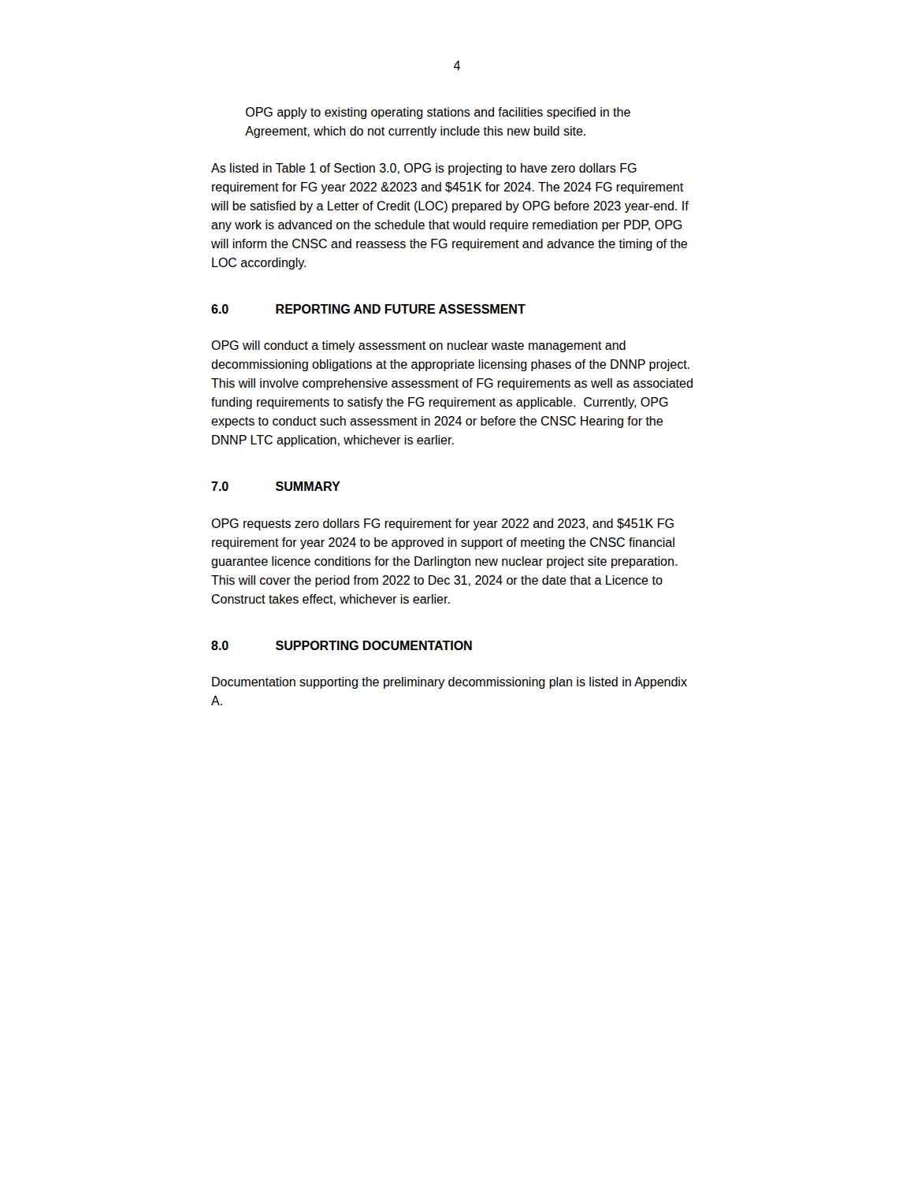4
OPG apply to existing operating stations and facilities specified in the Agreement, which do not currently include this new build site.
As listed in Table 1 of Section 3.0, OPG is projecting to have zero dollars FG requirement for FG year 2022 &2023 and $451K for 2024. The 2024 FG requirement will be satisfied by a Letter of Credit (LOC) prepared by OPG before 2023 year-end. If any work is advanced on the schedule that would require remediation per PDP, OPG will inform the CNSC and reassess the FG requirement and advance the timing of the LOC accordingly.
6.0 REPORTING AND FUTURE ASSESSMENT
OPG will conduct a timely assessment on nuclear waste management and decommissioning obligations at the appropriate licensing phases of the DNNP project. This will involve comprehensive assessment of FG requirements as well as associated funding requirements to satisfy the FG requirement as applicable. Currently, OPG expects to conduct such assessment in 2024 or before the CNSC Hearing for the DNNP LTC application, whichever is earlier.
7.0 SUMMARY
OPG requests zero dollars FG requirement for year 2022 and 2023, and $451K FG requirement for year 2024 to be approved in support of meeting the CNSC financial guarantee licence conditions for the Darlington new nuclear project site preparation. This will cover the period from 2022 to Dec 31, 2024 or the date that a Licence to Construct takes effect, whichever is earlier.
8.0 SUPPORTING DOCUMENTATION
Documentation supporting the preliminary decommissioning plan is listed in Appendix A.